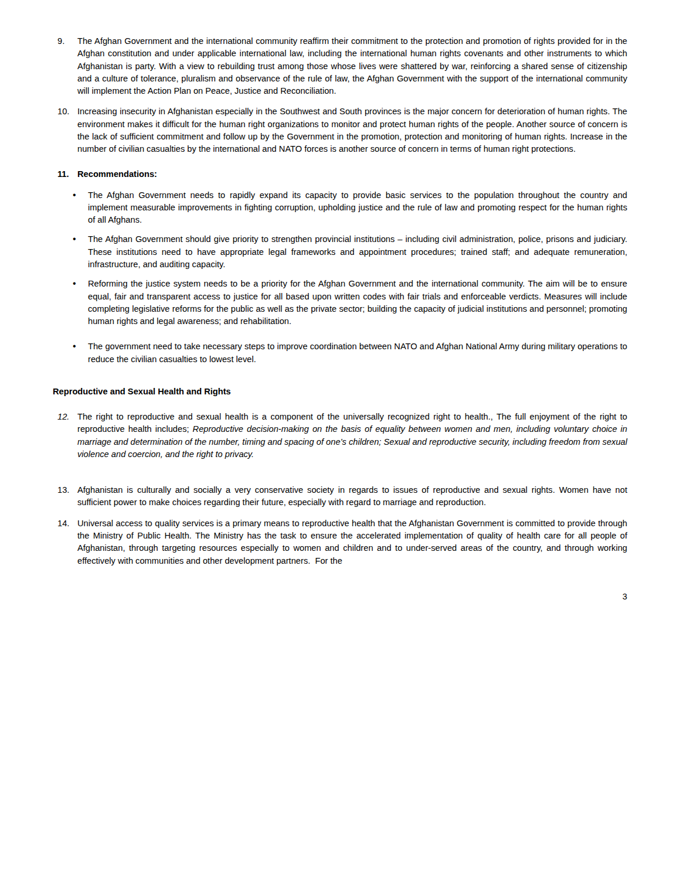The Afghan Government and the international community reaffirm their commitment to the protection and promotion of rights provided for in the Afghan constitution and under applicable international law, including the international human rights covenants and other instruments to which Afghanistan is party. With a view to rebuilding trust among those whose lives were shattered by war, reinforcing a shared sense of citizenship and a culture of tolerance, pluralism and observance of the rule of law, the Afghan Government with the support of the international community will implement the Action Plan on Peace, Justice and Reconciliation.
Increasing insecurity in Afghanistan especially in the Southwest and South provinces is the major concern for deterioration of human rights. The environment makes it difficult for the human right organizations to monitor and protect human rights of the people. Another source of concern is the lack of sufficient commitment and follow up by the Government in the promotion, protection and monitoring of human rights. Increase in the number of civilian casualties by the international and NATO forces is another source of concern in terms of human right protections.
Recommendations:
The Afghan Government needs to rapidly expand its capacity to provide basic services to the population throughout the country and implement measurable improvements in fighting corruption, upholding justice and the rule of law and promoting respect for the human rights of all Afghans.
The Afghan Government should give priority to strengthen provincial institutions – including civil administration, police, prisons and judiciary. These institutions need to have appropriate legal frameworks and appointment procedures; trained staff; and adequate remuneration, infrastructure, and auditing capacity.
Reforming the justice system needs to be a priority for the Afghan Government and the international community. The aim will be to ensure equal, fair and transparent access to justice for all based upon written codes with fair trials and enforceable verdicts. Measures will include completing legislative reforms for the public as well as the private sector; building the capacity of judicial institutions and personnel; promoting human rights and legal awareness; and rehabilitation.
The government need to take necessary steps to improve coordination between NATO and Afghan National Army during military operations to reduce the civilian casualties to lowest level.
Reproductive and Sexual Health and Rights
12. The right to reproductive and sexual health is a component of the universally recognized right to health., The full enjoyment of the right to reproductive health includes; Reproductive decision-making on the basis of equality between women and men, including voluntary choice in marriage and determination of the number, timing and spacing of one’s children; Sexual and reproductive security, including freedom from sexual violence and coercion, and the right to privacy.
13. Afghanistan is culturally and socially a very conservative society in regards to issues of reproductive and sexual rights. Women have not sufficient power to make choices regarding their future, especially with regard to marriage and reproduction.
14. Universal access to quality services is a primary means to reproductive health that the Afghanistan Government is committed to provide through the Ministry of Public Health. The Ministry has the task to ensure the accelerated implementation of quality of health care for all people of Afghanistan, through targeting resources especially to women and children and to under-served areas of the country, and through working effectively with communities and other development partners. For the
3